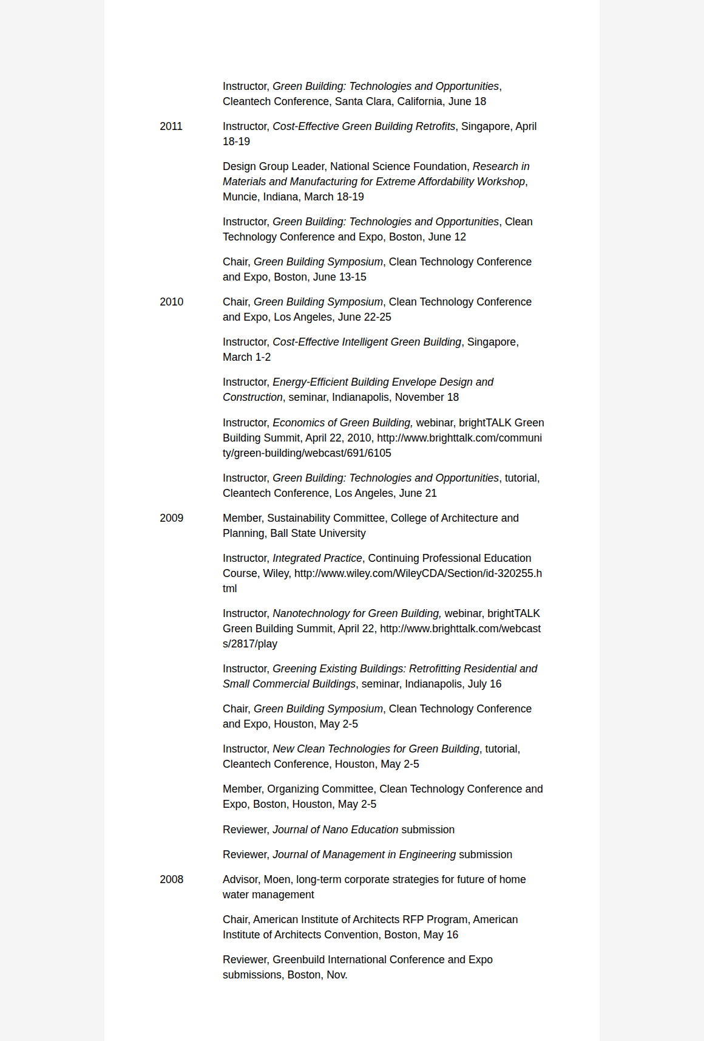Instructor, Green Building: Technologies and Opportunities, Cleantech Conference, Santa Clara, California, June 18
2011
Instructor, Cost-Effective Green Building Retrofits, Singapore, April 18-19
Design Group Leader, National Science Foundation, Research in Materials and Manufacturing for Extreme Affordability Workshop, Muncie, Indiana, March 18-19
Instructor, Green Building: Technologies and Opportunities, Clean Technology Conference and Expo, Boston, June 12
Chair, Green Building Symposium, Clean Technology Conference and Expo, Boston, June 13-15
2010
Chair, Green Building Symposium, Clean Technology Conference and Expo, Los Angeles, June 22-25
Instructor, Cost-Effective Intelligent Green Building, Singapore, March 1-2
Instructor, Energy-Efficient Building Envelope Design and Construction, seminar, Indianapolis, November 18
Instructor, Economics of Green Building, webinar, brightTALK Green Building Summit, April 22, 2010, http://www.brighttalk.com/community/green-building/webcast/691/6105
Instructor, Green Building: Technologies and Opportunities, tutorial, Cleantech Conference, Los Angeles, June 21
2009
Member, Sustainability Committee, College of Architecture and Planning, Ball State University
Instructor, Integrated Practice, Continuing Professional Education Course, Wiley, http://www.wiley.com/WileyCDA/Section/id-320255.html
Instructor, Nanotechnology for Green Building, webinar, brightTALK Green Building Summit, April 22, http://www.brighttalk.com/webcasts/2817/play
Instructor, Greening Existing Buildings: Retrofitting Residential and Small Commercial Buildings, seminar, Indianapolis, July 16
Chair, Green Building Symposium, Clean Technology Conference and Expo, Houston, May 2-5
Instructor, New Clean Technologies for Green Building, tutorial, Cleantech Conference, Houston, May 2-5
Member, Organizing Committee, Clean Technology Conference and Expo, Boston, Houston, May 2-5
Reviewer, Journal of Nano Education submission
Reviewer, Journal of Management in Engineering submission
2008
Advisor, Moen, long-term corporate strategies for future of home water management
Chair, American Institute of Architects RFP Program, American Institute of Architects Convention, Boston, May 16
Reviewer, Greenbuild International Conference and Expo submissions, Boston, Nov.